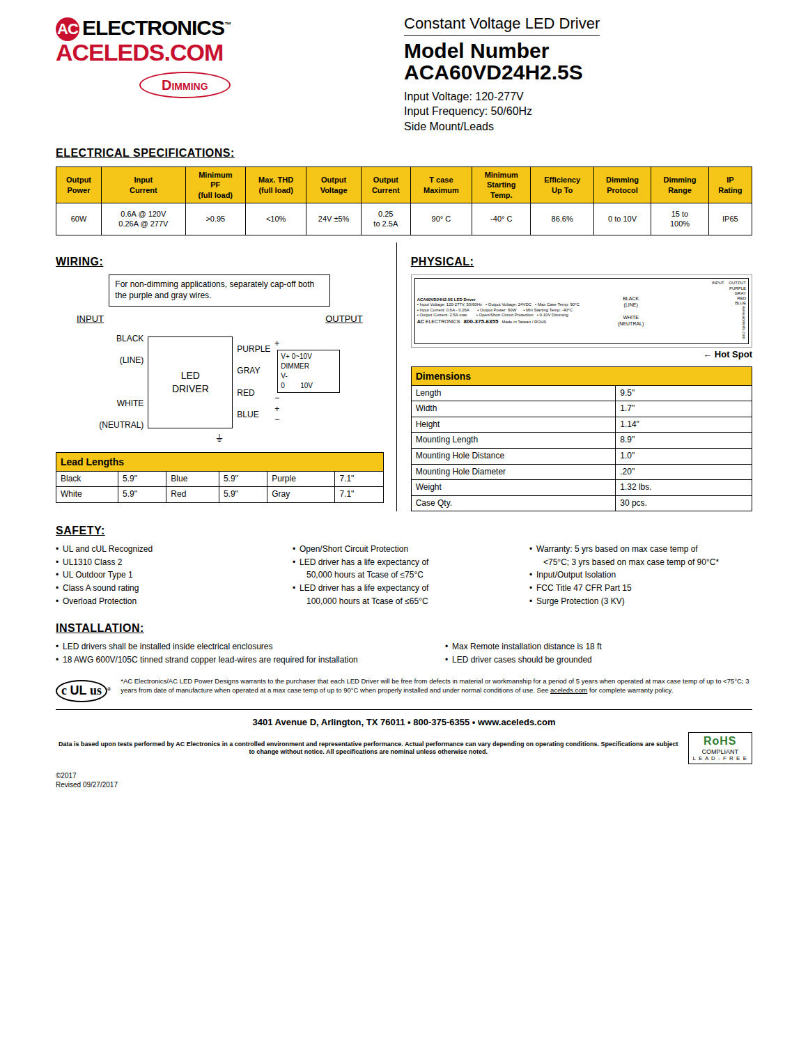ACELECTRONICS™
ACELEDS.COM
Dimming
Constant Voltage LED Driver
Model Number
ACA60VD24H2.5S
Input Voltage: 120-277V
Input Frequency: 50/60Hz
Side Mount/Leads
ELECTRICAL SPECIFICATIONS:
| Output Power | Input Current | Minimum PF (full load) | Max. THD (full load) | Output Voltage | Output Current | T case Maximum | Minimum Starting Temp. | Efficiency Up To | Dimming Protocol | Dimming Range | IP Rating |
| --- | --- | --- | --- | --- | --- | --- | --- | --- | --- | --- | --- |
| 60W | 0.6A @ 120V 0.26A @ 277V | >0.95 | <10% | 24V ±5% | 0.25 to 2.5A | 90° C | -40° C | 86.6% | 0 to 10V | 15 to 100% | IP65 |
WIRING:
For non-dimming applications, separately cap-off both the purple and gray wires.
INPUT OUTPUT
BLACK
(LINE)
WHITE
(NEUTRAL)
LED
DRIVER
PURPLE
GRAY
RED
BLUE
+
V+ 0~10V
DIMMER
V-
0 10V
−
+
−
⏚
| Lead Lengths |
| --- |
| Black | 5.9" | Blue | 5.9" | Purple | 7.1" |
| White | 5.9" | Red | 5.9" | Gray | 7.1" |
PHYSICAL:
ACA60VD24H2.5S LED Driver
• Input Voltage: 120-277V, 50/60Hz • Output Voltage: 24VDC • Max Case Temp: 90°C
• Input Current: 0.6A - 0.26A • Output Power: 60W • Min Starting Temp: -40°C
• Output Current: 2.5A max • Open/Short Circuit Protection • 0-10V Dimming
AC ELECTRONICS 800-375-6355 Made in Taiwan / ROHS
BLACK
(LINE)
WHITE
(NEUTRAL)
INPUT OUTPUT
PURPLE
GRAY
RED
BLUE
www.aceleds.com
← Hot Spot
| Dimensions |
| --- |
| Length | 9.5" |
| Width | 1.7" |
| Height | 1.14" |
| Mounting Length | 8.9" |
| Mounting Hole Distance | 1.0" |
| Mounting Hole Diameter | .20" |
| Weight | 1.32 lbs. |
| Case Qty. | 30 pcs. |
SAFETY:
UL and cUL Recognized
UL1310 Class 2
UL Outdoor Type 1
Class A sound rating
Overload Protection
Open/Short Circuit Protection
LED driver has a life expectancy of
50,000 hours at Tcase of ≤75°C
LED driver has a life expectancy of
100,000 hours at Tcase of ≤65°C
Warranty: 5 yrs based on max case temp of
<75°C; 3 yrs based on max case temp of 90°C*
Input/Output Isolation
FCC Title 47 CFR Part 15
Surge Protection (3 KV)
INSTALLATION:
LED drivers shall be installed inside electrical enclosures
18 AWG 600V/105C tinned strand copper lead-wires are required for installation
Max Remote installation distance is 18 ft
LED driver cases should be grounded
c UL us®
*AC Electronics/AC LED Power Designs warrants to the purchaser that each LED Driver will be free from defects in material or workmanship for a period of 5 years when operated at max case temp of up to <75°C; 3 years from date of manufacture when operated at a max case temp of up to 90°C when properly installed and under normal conditions of use. See aceleds.com for complete warranty policy.
3401 Avenue D, Arlington, TX 76011 • 800-375-6355 • www.aceleds.com
Data is based upon tests performed by AC Electronics in a controlled environment and representative performance. Actual performance can vary depending on operating conditions. Specifications are subject to change without notice. All specifications are nominal unless otherwise noted.
RoHS
COMPLIANT
L E A D - F R E E
©2017
Revised 09/27/2017